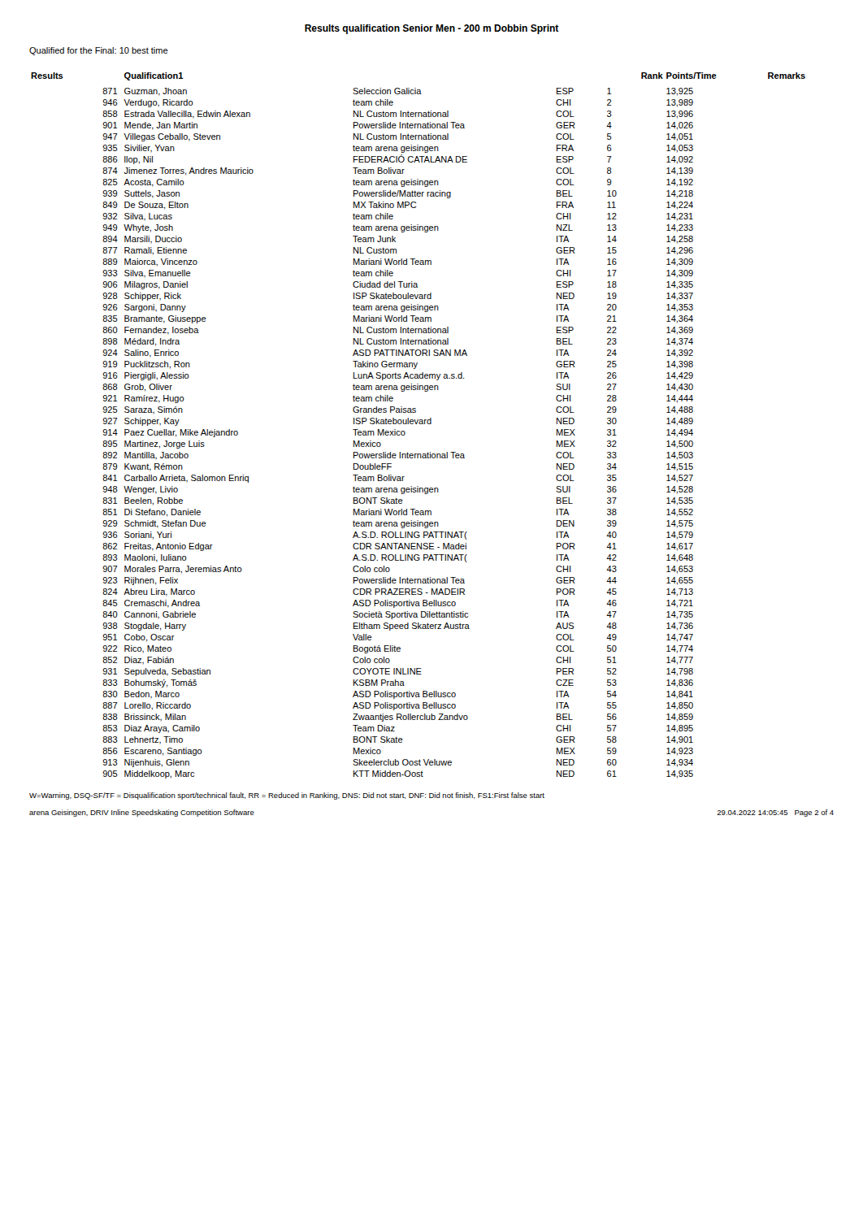Results qualification Senior Men - 200 m Dobbin Sprint
Qualified for the Final: 10 best time
| Results | | Qualification1 | | | Rank | Points/Time | Remarks |
| --- | --- | --- | --- | --- | --- | --- | --- |
| | 871 | Guzman, Jhoan | Seleccion Galicia | ESP | 1 | 13,925 | |
| | 946 | Verdugo, Ricardo | team chile | CHI | 2 | 13,989 | |
| | 858 | Estrada Vallecilla, Edwin Alexan | NL Custom International | COL | 3 | 13,996 | |
| | 901 | Mende, Jan Martin | Powerslide International Tea | GER | 4 | 14,026 | |
| | 947 | Villegas Ceballo, Steven | NL Custom International | COL | 5 | 14,051 | |
| | 935 | Sivilier, Yvan | team arena geisingen | FRA | 6 | 14,053 | |
| | 886 | llop, Nil | FEDERACIÓ CATALANA DE | ESP | 7 | 14,092 | |
| | 874 | Jimenez Torres, Andres Mauricio | Team Bolivar | COL | 8 | 14,139 | |
| | 825 | Acosta, Camilo | team arena geisingen | COL | 9 | 14,192 | |
| | 939 | Suttels, Jason | Powerslide/Matter racing | BEL | 10 | 14,218 | |
| | 849 | De Souza, Elton | MX Takino MPC | FRA | 11 | 14,224 | |
| | 932 | Silva, Lucas | team chile | CHI | 12 | 14,231 | |
| | 949 | Whyte, Josh | team arena geisingen | NZL | 13 | 14,233 | |
| | 894 | Marsili, Duccio | Team Junk | ITA | 14 | 14,258 | |
| | 877 | Ramali, Etienne | NL Custom | GER | 15 | 14,296 | |
| | 889 | Maiorca, Vincenzo | Mariani World Team | ITA | 16 | 14,309 | |
| | 933 | Silva, Emanuelle | team chile | CHI | 17 | 14,309 | |
| | 906 | Milagros, Daniel | Ciudad del Turia | ESP | 18 | 14,335 | |
| | 928 | Schipper, Rick | ISP Skateboulevard | NED | 19 | 14,337 | |
| | 926 | Sargoni, Danny | team arena geisingen | ITA | 20 | 14,353 | |
| | 835 | Bramante, Giuseppe | Mariani World Team | ITA | 21 | 14,364 | |
| | 860 | Fernandez, Ioseba | NL Custom International | ESP | 22 | 14,369 | |
| | 898 | Médard, Indra | NL Custom International | BEL | 23 | 14,374 | |
| | 924 | Salino, Enrico | ASD PATTINATORI SAN MA | ITA | 24 | 14,392 | |
| | 919 | Pucklitzsch, Ron | Takino Germany | GER | 25 | 14,398 | |
| | 916 | Piergigli, Alessio | LunA Sports Academy a.s.d. | ITA | 26 | 14,429 | |
| | 868 | Grob, Oliver | team arena geisingen | SUI | 27 | 14,430 | |
| | 921 | Ramírez, Hugo | team chile | CHI | 28 | 14,444 | |
| | 925 | Saraza, Simón | Grandes Paisas | COL | 29 | 14,488 | |
| | 927 | Schipper, Kay | ISP Skateboulevard | NED | 30 | 14,489 | |
| | 914 | Paez Cuellar, Mike Alejandro | Team Mexico | MEX | 31 | 14,494 | |
| | 895 | Martinez, Jorge Luis | Mexico | MEX | 32 | 14,500 | |
| | 892 | Mantilla, Jacobo | Powerslide International Tea | COL | 33 | 14,503 | |
| | 879 | Kwant, Rémon | DoubleFF | NED | 34 | 14,515 | |
| | 841 | Carballo Arrieta, Salomon Enriq | Team Bolivar | COL | 35 | 14,527 | |
| | 948 | Wenger, Livio | team arena geisingen | SUI | 36 | 14,528 | |
| | 831 | Beelen, Robbe | BONT Skate | BEL | 37 | 14,535 | |
| | 851 | Di Stefano, Daniele | Mariani World Team | ITA | 38 | 14,552 | |
| | 929 | Schmidt, Stefan Due | team arena geisingen | DEN | 39 | 14,575 | |
| | 936 | Soriani, Yuri | A.S.D. ROLLING PATTINAT( | ITA | 40 | 14,579 | |
| | 862 | Freitas, Antonio Edgar | CDR SANTANENSE - Madei | POR | 41 | 14,617 | |
| | 893 | Maoloni, Iuliano | A.S.D. ROLLING PATTINAT( | ITA | 42 | 14,648 | |
| | 907 | Morales Parra, Jeremias Anto | Colo colo | CHI | 43 | 14,653 | |
| | 923 | Rijhnen, Felix | Powerslide International Tea | GER | 44 | 14,655 | |
| | 824 | Abreu Lira, Marco | CDR PRAZERES - MADEIR | POR | 45 | 14,713 | |
| | 845 | Cremaschi, Andrea | ASD Polisportiva Bellusco | ITA | 46 | 14,721 | |
| | 840 | Cannoni, Gabriele | Società Sportiva Dilettantistic | ITA | 47 | 14,735 | |
| | 938 | Stogdale, Harry | Eltham Speed Skaterz Austra | AUS | 48 | 14,736 | |
| | 951 | Cobo, Oscar | Valle | COL | 49 | 14,747 | |
| | 922 | Rico, Mateo | Bogotá Elite | COL | 50 | 14,774 | |
| | 852 | Diaz, Fabián | Colo colo | CHI | 51 | 14,777 | |
| | 931 | Sepulveda, Sebastian | COYOTE INLINE | PER | 52 | 14,798 | |
| | 833 | Bohumský, Tomáš | KSBM Praha | CZE | 53 | 14,836 | |
| | 830 | Bedon, Marco | ASD Polisportiva Bellusco | ITA | 54 | 14,841 | |
| | 887 | Lorello, Riccardo | ASD Polisportiva Bellusco | ITA | 55 | 14,850 | |
| | 838 | Brissinck, Milan | Zwaantjes Rollerclub Zandvo | BEL | 56 | 14,859 | |
| | 853 | Diaz Araya, Camilo | Team Diaz | CHI | 57 | 14,895 | |
| | 883 | Lehnertz, Timo | BONT Skate | GER | 58 | 14,901 | |
| | 856 | Escareno, Santiago | Mexico | MEX | 59 | 14,923 | |
| | 913 | Nijenhuis, Glenn | Skeelerclub Oost Veluwe | NED | 60 | 14,934 | |
| | 905 | Middelkoop, Marc | KTT Midden-Oost | NED | 61 | 14,935 | |
W=Warning, DSQ-SF/TF = Disqualification sport/technical fault, RR = Reduced in Ranking, DNS: Did not start, DNF: Did not finish, FS1:First false start
arena Geisingen, DRIV Inline Speedskating Competition Software 29.04.2022 14:05:45 Page 2 of 4